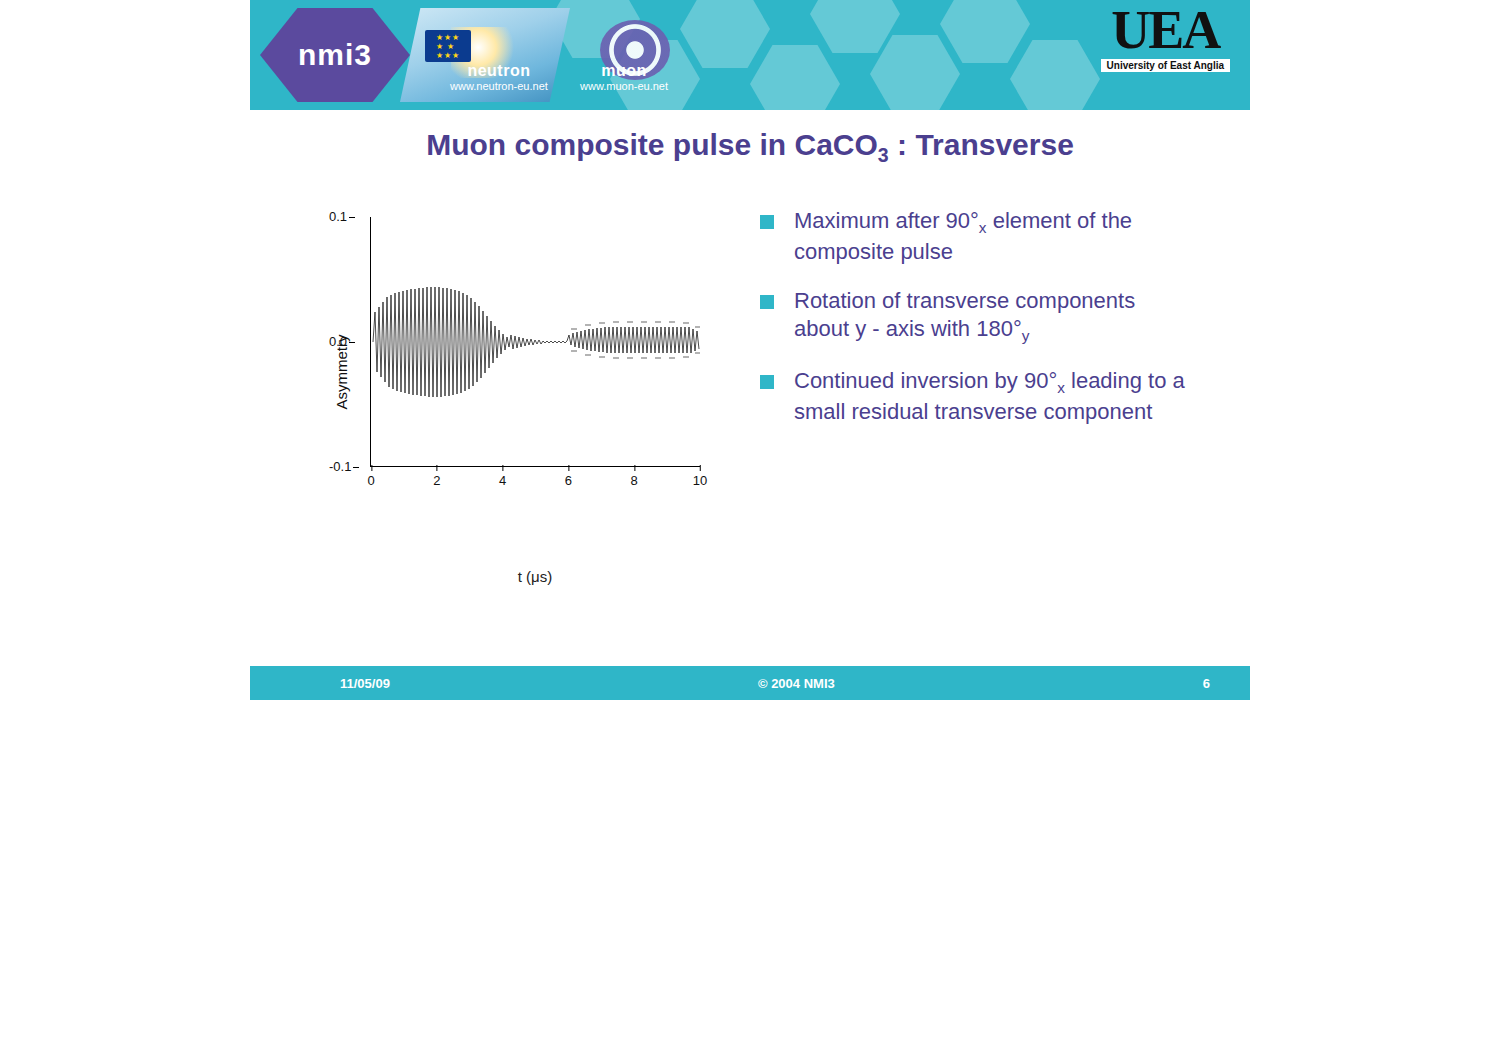nmi3
★★★
★ ★
★★★
neutronwww.neutron-eu.net
muonwww.muon-eu.net
UEA
University of East Anglia
Muon composite pulse in CaCO3 : Transverse
Asymmetry
0.1 0.0 -0.1 0 2 4 6 8 10
t (μs)
Maximum after 90°x element of the composite pulse
Rotation of transverse components about y - axis with 180°y
Continued inversion by 90°x leading to a small residual transverse component
11/05/09 © 2004 NMI3 6